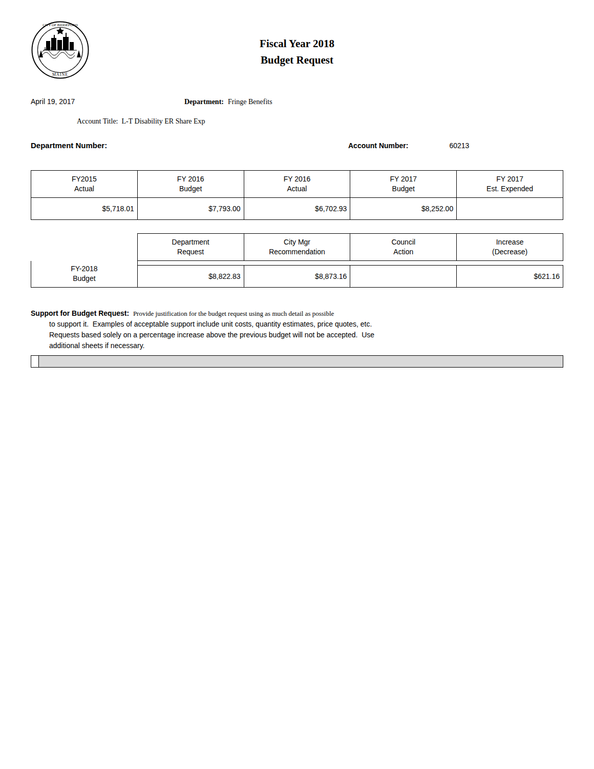CITY OF BIDDEFORD MAINE
Fiscal Year 2018
Budget Request
April 19, 2017
Department: Fringe Benefits
Account Title: L-T Disability ER Share Exp
Department Number:
Account Number:
60213
| FY2015 Actual | FY 2016 Budget | FY 2016 Actual | FY 2017 Budget | FY 2017 Est. Expended |
| $5,718.01 | $7,793.00 | $6,702.93 | $8,252.00 | |
| | Department Request | City Mgr Recommendation | Council Action | Increase (Decrease) |
| FY-2018 Budget | | | | |
| $8,822.83 | $8,873.16 | | $621.16 |
Support for Budget Request: Provide justification for the budget request using as much detail as possible
to support it. Examples of acceptable support include unit costs, quantity estimates, price quotes, etc.
Requests based solely on a percentage increase above the previous budget will not be accepted. Use
additional sheets if necessary.